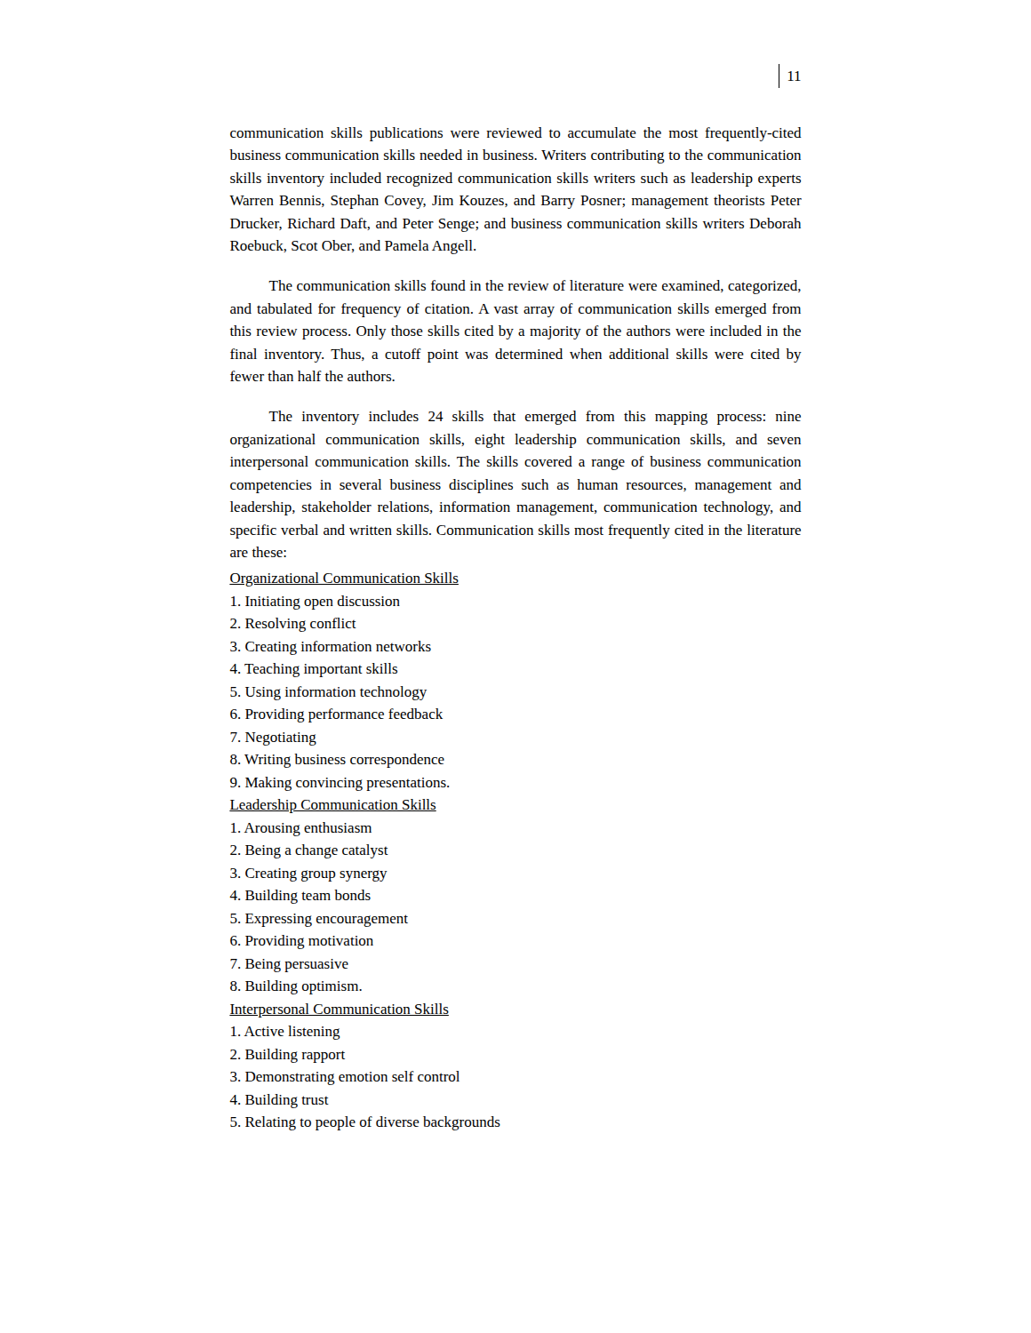11
communication skills publications were reviewed to accumulate the most frequently-cited business communication skills needed in business. Writers contributing to the communication skills inventory included recognized communication skills writers such as leadership experts Warren Bennis, Stephan Covey, Jim Kouzes, and Barry Posner; management theorists Peter Drucker, Richard Daft, and Peter Senge; and business communication skills writers Deborah Roebuck, Scot Ober, and Pamela Angell.
The communication skills found in the review of literature were examined, categorized, and tabulated for frequency of citation. A vast array of communication skills emerged from this review process. Only those skills cited by a majority of the authors were included in the final inventory. Thus, a cutoff point was determined when additional skills were cited by fewer than half the authors.
The inventory includes 24 skills that emerged from this mapping process: nine organizational communication skills, eight leadership communication skills, and seven interpersonal communication skills. The skills covered a range of business communication competencies in several business disciplines such as human resources, management and leadership, stakeholder relations, information management, communication technology, and specific verbal and written skills. Communication skills most frequently cited in the literature are these:
Organizational Communication Skills
1. Initiating open discussion
2. Resolving conflict
3. Creating information networks
4. Teaching important skills
5. Using information technology
6. Providing performance feedback
7. Negotiating
8. Writing business correspondence
9. Making convincing presentations.
Leadership Communication Skills
1. Arousing enthusiasm
2. Being a change catalyst
3. Creating group synergy
4. Building team bonds
5. Expressing encouragement
6. Providing motivation
7. Being persuasive
8. Building optimism.
Interpersonal Communication Skills
1. Active listening
2. Building rapport
3. Demonstrating emotion self control
4. Building trust
5. Relating to people of diverse backgrounds